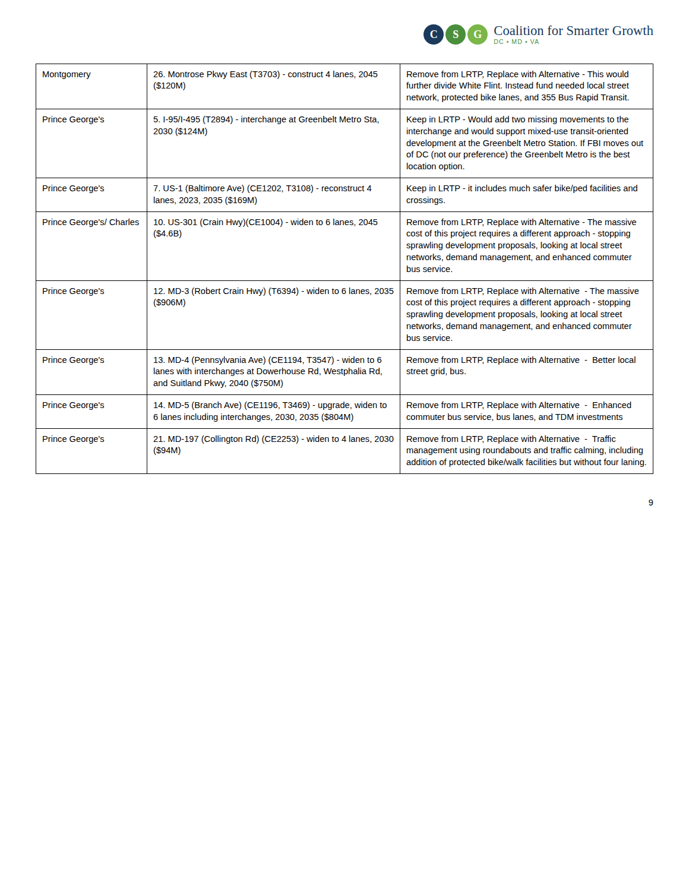C S G
Coalition for Smarter Growth
DC • MD • VA
| Montgomery | 26. Montrose Pkwy East (T3703) - construct 4 lanes, 2045 ($120M) | Remove from LRTP, Replace with Alternative - This would further divide White Flint. Instead fund needed local street network, protected bike lanes, and 355 Bus Rapid Transit. |
| Prince George's | 5. I-95/I-495 (T2894) - interchange at Greenbelt Metro Sta, 2030 ($124M) | Keep in LRTP - Would add two missing movements to the interchange and would support mixed-use transit-oriented development at the Greenbelt Metro Station. If FBI moves out of DC (not our preference) the Greenbelt Metro is the best location option. |
| Prince George's | 7. US-1 (Baltimore Ave) (CE1202, T3108) - reconstruct 4 lanes, 2023, 2035 ($169M) | Keep in LRTP - it includes much safer bike/ped facilities and crossings. |
| Prince George's/ Charles | 10. US-301 (Crain Hwy)(CE1004) - widen to 6 lanes, 2045 ($4.6B) | Remove from LRTP, Replace with Alternative - The massive cost of this project requires a different approach - stopping sprawling development proposals, looking at local street networks, demand management, and enhanced commuter bus service. |
| Prince George's | 12. MD-3 (Robert Crain Hwy) (T6394) - widen to 6 lanes, 2035 ($906M) | Remove from LRTP, Replace with Alternative - The massive cost of this project requires a different approach - stopping sprawling development proposals, looking at local street networks, demand management, and enhanced commuter bus service. |
| Prince George's | 13. MD-4 (Pennsylvania Ave) (CE1194, T3547) - widen to 6 lanes with interchanges at Dowerhouse Rd, Westphalia Rd, and Suitland Pkwy, 2040 ($750M) | Remove from LRTP, Replace with Alternative - Better local street grid, bus. |
| Prince George's | 14. MD-5 (Branch Ave) (CE1196, T3469) - upgrade, widen to 6 lanes including interchanges, 2030, 2035 ($804M) | Remove from LRTP, Replace with Alternative - Enhanced commuter bus service, bus lanes, and TDM investments |
| Prince George's | 21. MD-197 (Collington Rd) (CE2253) - widen to 4 lanes, 2030 ($94M) | Remove from LRTP, Replace with Alternative - Traffic management using roundabouts and traffic calming, including addition of protected bike/walk facilities but without four laning. |
9